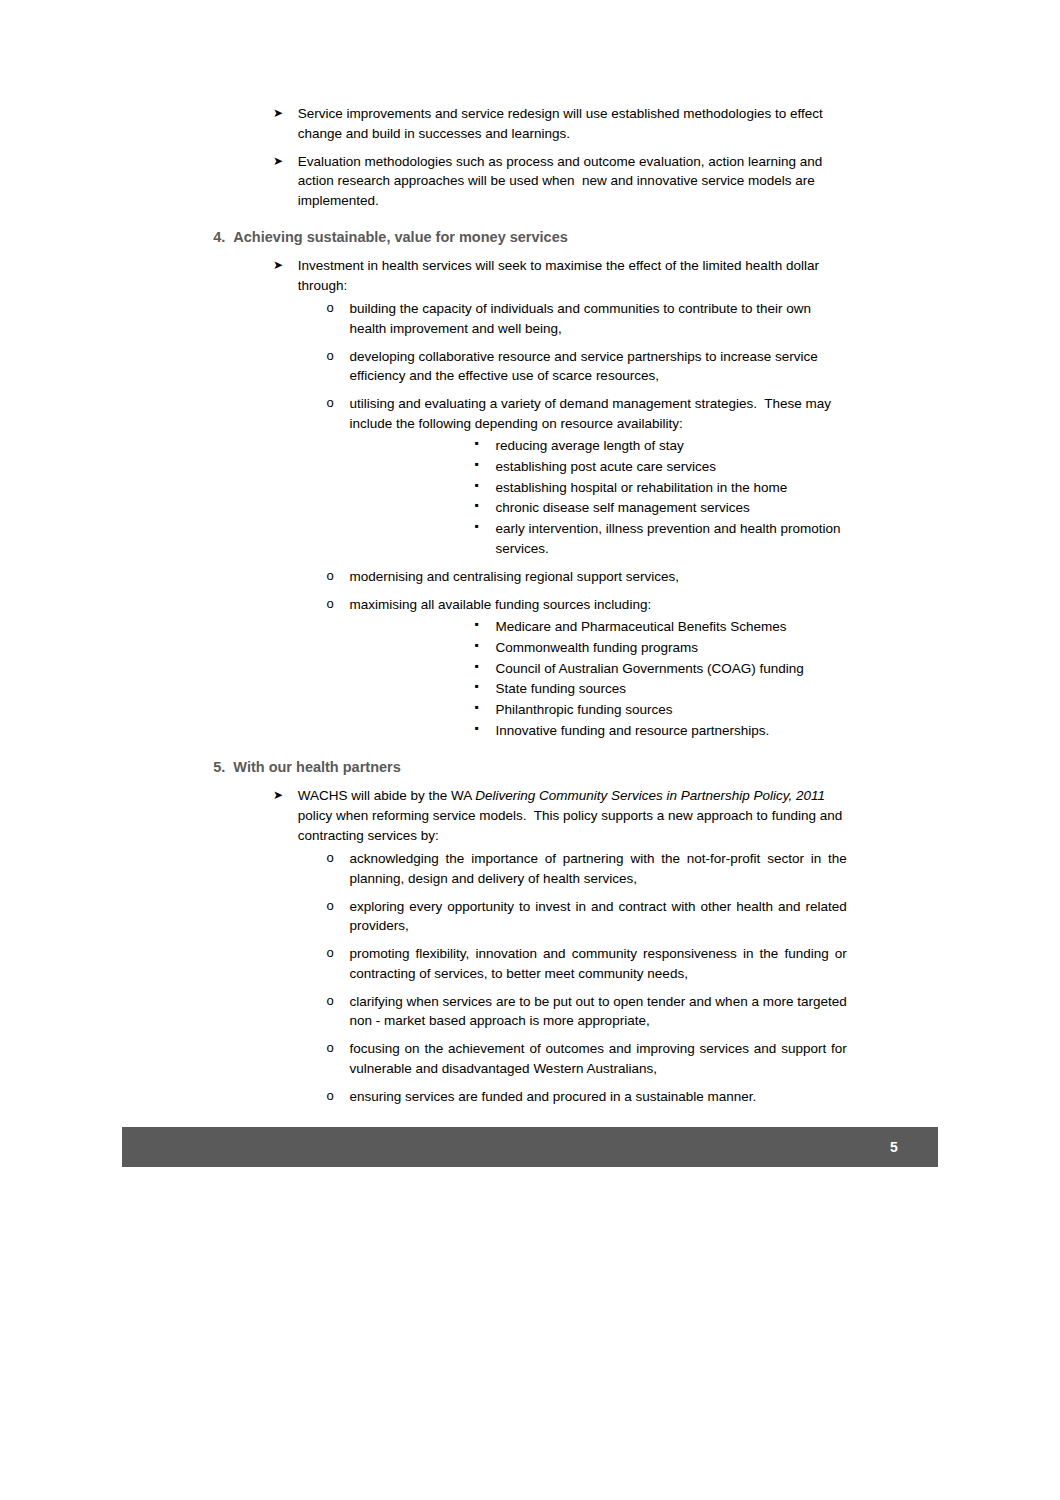Service improvements and service redesign will use established methodologies to effect change and build in successes and learnings.
Evaluation methodologies such as process and outcome evaluation, action learning and action research approaches will be used when new and innovative service models are implemented.
4. Achieving sustainable, value for money services
Investment in health services will seek to maximise the effect of the limited health dollar through:
building the capacity of individuals and communities to contribute to their own health improvement and well being,
developing collaborative resource and service partnerships to increase service efficiency and the effective use of scarce resources,
utilising and evaluating a variety of demand management strategies. These may include the following depending on resource availability:
reducing average length of stay
establishing post acute care services
establishing hospital or rehabilitation in the home
chronic disease self management services
early intervention, illness prevention and health promotion services.
modernising and centralising regional support services,
maximising all available funding sources including:
Medicare and Pharmaceutical Benefits Schemes
Commonwealth funding programs
Council of Australian Governments (COAG) funding
State funding sources
Philanthropic funding sources
Innovative funding and resource partnerships.
5. With our health partners
WACHS will abide by the WA Delivering Community Services in Partnership Policy, 2011 policy when reforming service models. This policy supports a new approach to funding and contracting services by:
acknowledging the importance of partnering with the not-for-profit sector in the planning, design and delivery of health services,
exploring every opportunity to invest in and contract with other health and related providers,
promoting flexibility, innovation and community responsiveness in the funding or contracting of services, to better meet community needs,
clarifying when services are to be put out to open tender and when a more targeted non ‑ market based approach is more appropriate,
focusing on the achievement of outcomes and improving services and support for vulnerable and disadvantaged Western Australians,
ensuring services are funded and procured in a sustainable manner.
5